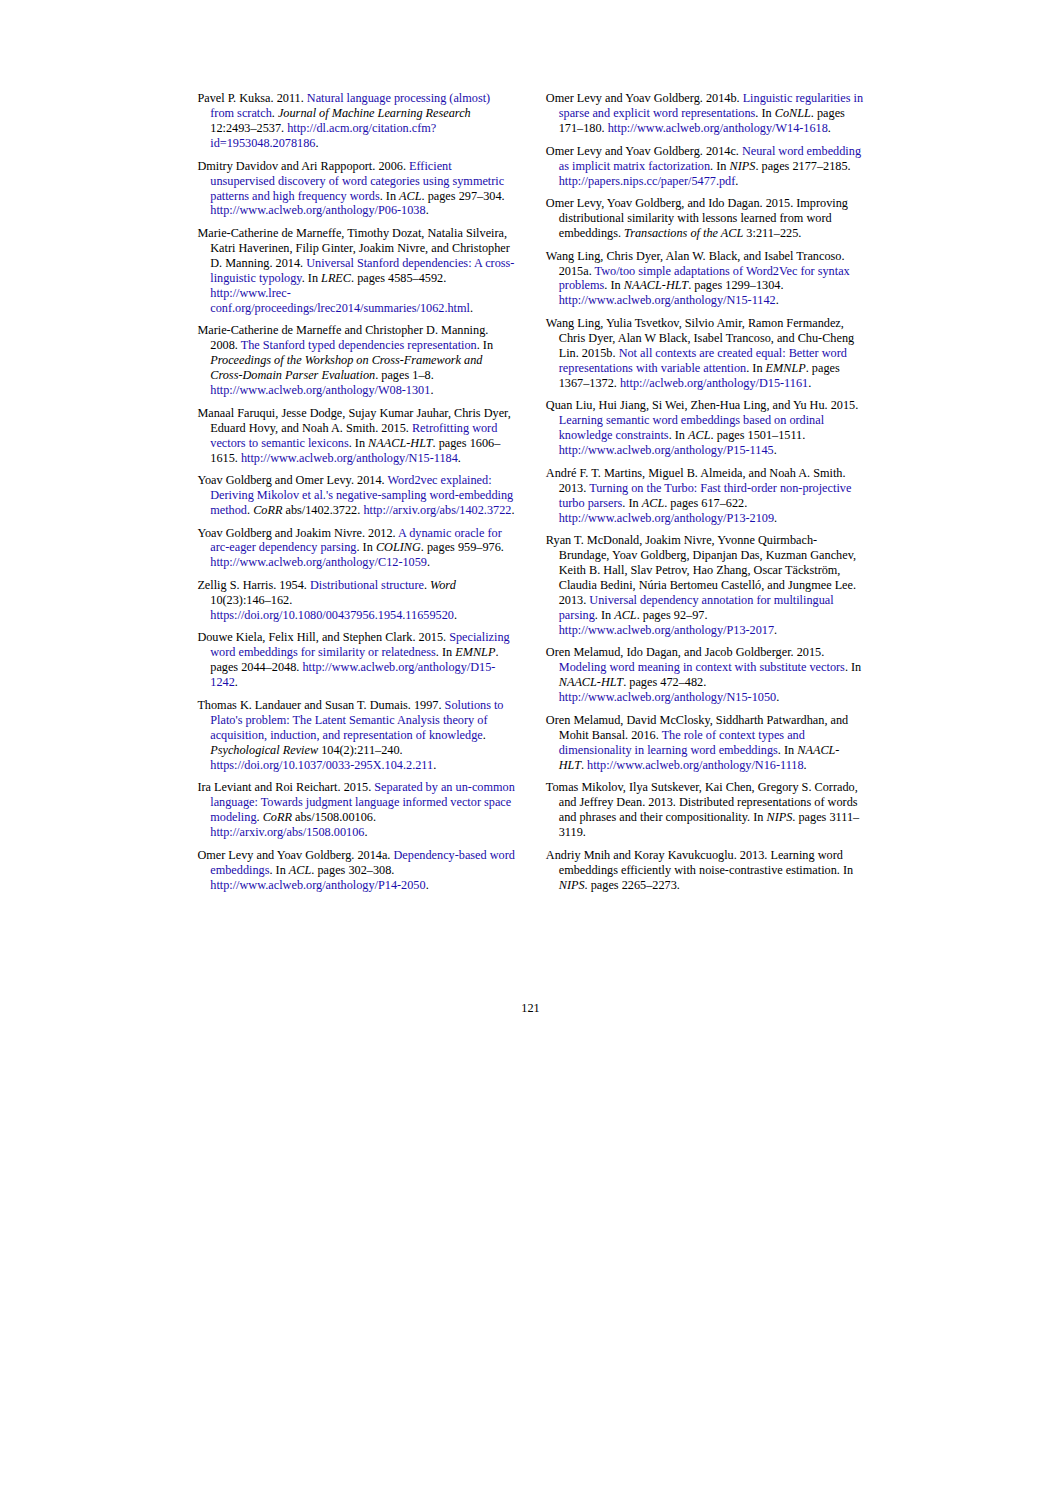Pavel P. Kuksa. 2011. Natural language processing (almost) from scratch. Journal of Machine Learning Research 12:2493–2537. http://dl.acm.org/citation.cfm?id=1953048.2078186.
Dmitry Davidov and Ari Rappoport. 2006. Efficient unsupervised discovery of word categories using symmetric patterns and high frequency words. In ACL. pages 297–304. http://www.aclweb.org/anthology/P06-1038.
Marie-Catherine de Marneffe, Timothy Dozat, Natalia Silveira, Katri Haverinen, Filip Ginter, Joakim Nivre, and Christopher D. Manning. 2014. Universal Stanford dependencies: A cross-linguistic typology. In LREC. pages 4585–4592. http://www.lrec-conf.org/proceedings/lrec2014/summaries/1062.html.
Marie-Catherine de Marneffe and Christopher D. Manning. 2008. The Stanford typed dependencies representation. In Proceedings of the Workshop on Cross-Framework and Cross-Domain Parser Evaluation. pages 1–8. http://www.aclweb.org/anthology/W08-1301.
Manaal Faruqui, Jesse Dodge, Sujay Kumar Jauhar, Chris Dyer, Eduard Hovy, and Noah A. Smith. 2015. Retrofitting word vectors to semantic lexicons. In NAACL-HLT. pages 1606–1615. http://www.aclweb.org/anthology/N15-1184.
Yoav Goldberg and Omer Levy. 2014. Word2vec explained: Deriving Mikolov et al.'s negative-sampling word-embedding method. CoRR abs/1402.3722. http://arxiv.org/abs/1402.3722.
Yoav Goldberg and Joakim Nivre. 2012. A dynamic oracle for arc-eager dependency parsing. In COLING. pages 959–976. http://www.aclweb.org/anthology/C12-1059.
Zellig S. Harris. 1954. Distributional structure. Word 10(23):146–162. https://doi.org/10.1080/00437956.1954.11659520.
Douwe Kiela, Felix Hill, and Stephen Clark. 2015. Specializing word embeddings for similarity or relatedness. In EMNLP. pages 2044–2048. http://www.aclweb.org/anthology/D15-1242.
Thomas K. Landauer and Susan T. Dumais. 1997. Solutions to Plato's problem: The Latent Semantic Analysis theory of acquisition, induction, and representation of knowledge. Psychological Review 104(2):211–240. https://doi.org/10.1037/0033-295X.104.2.211.
Ira Leviant and Roi Reichart. 2015. Separated by an un-common language: Towards judgment language informed vector space modeling. CoRR abs/1508.00106. http://arxiv.org/abs/1508.00106.
Omer Levy and Yoav Goldberg. 2014a. Dependency-based word embeddings. In ACL. pages 302–308. http://www.aclweb.org/anthology/P14-2050.
Omer Levy and Yoav Goldberg. 2014b. Linguistic regularities in sparse and explicit word representations. In CoNLL. pages 171–180. http://www.aclweb.org/anthology/W14-1618.
Omer Levy and Yoav Goldberg. 2014c. Neural word embedding as implicit matrix factorization. In NIPS. pages 2177–2185. http://papers.nips.cc/paper/5477.pdf.
Omer Levy, Yoav Goldberg, and Ido Dagan. 2015. Improving distributional similarity with lessons learned from word embeddings. Transactions of the ACL 3:211–225.
Wang Ling, Chris Dyer, Alan W. Black, and Isabel Trancoso. 2015a. Two/too simple adaptations of Word2Vec for syntax problems. In NAACL-HLT. pages 1299–1304. http://www.aclweb.org/anthology/N15-1142.
Wang Ling, Yulia Tsvetkov, Silvio Amir, Ramon Fermandez, Chris Dyer, Alan W Black, Isabel Trancoso, and Chu-Cheng Lin. 2015b. Not all contexts are created equal: Better word representations with variable attention. In EMNLP. pages 1367–1372. http://aclweb.org/anthology/D15-1161.
Quan Liu, Hui Jiang, Si Wei, Zhen-Hua Ling, and Yu Hu. 2015. Learning semantic word embeddings based on ordinal knowledge constraints. In ACL. pages 1501–1511. http://www.aclweb.org/anthology/P15-1145.
André F. T. Martins, Miguel B. Almeida, and Noah A. Smith. 2013. Turning on the Turbo: Fast third-order non-projective turbo parsers. In ACL. pages 617–622. http://www.aclweb.org/anthology/P13-2109.
Ryan T. McDonald, Joakim Nivre, Yvonne Quirmbach-Brundage, Yoav Goldberg, Dipanjan Das, Kuzman Ganchev, Keith B. Hall, Slav Petrov, Hao Zhang, Oscar Täckström, Claudia Bedini, Núria Bertomeu Castelló, and Jungmee Lee. 2013. Universal dependency annotation for multilingual parsing. In ACL. pages 92–97. http://www.aclweb.org/anthology/P13-2017.
Oren Melamud, Ido Dagan, and Jacob Goldberger. 2015. Modeling word meaning in context with substitute vectors. In NAACL-HLT. pages 472–482. http://www.aclweb.org/anthology/N15-1050.
Oren Melamud, David McClosky, Siddharth Patwardhan, and Mohit Bansal. 2016. The role of context types and dimensionality in learning word embeddings. In NAACL-HLT. http://www.aclweb.org/anthology/N16-1118.
Tomas Mikolov, Ilya Sutskever, Kai Chen, Gregory S. Corrado, and Jeffrey Dean. 2013. Distributed representations of words and phrases and their compositionality. In NIPS. pages 3111–3119.
Andriy Mnih and Koray Kavukcuoglu. 2013. Learning word embeddings efficiently with noise-contrastive estimation. In NIPS. pages 2265–2273.
121